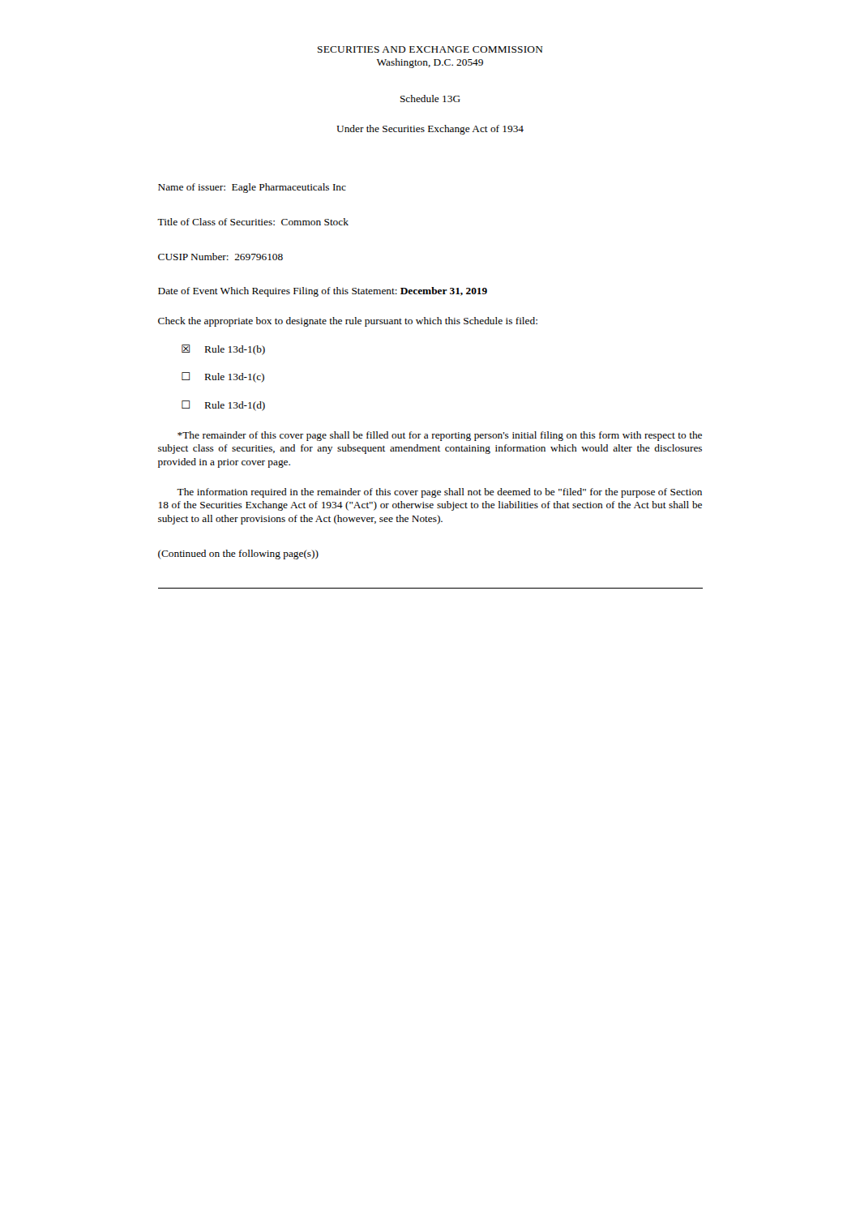SECURITIES AND EXCHANGE COMMISSION
Washington, D.C. 20549
Schedule 13G
Under the Securities Exchange Act of 1934
Name of issuer: Eagle Pharmaceuticals Inc
Title of Class of Securities: Common Stock
CUSIP Number: 269796108
Date of Event Which Requires Filing of this Statement: December 31, 2019
Check the appropriate box to designate the rule pursuant to which this Schedule is filed:
☒Rule 13d-1(b)
☐Rule 13d-1(c)
☐Rule 13d-1(d)
*The remainder of this cover page shall be filled out for a reporting person's initial filing on this form with respect to the subject class of securities, and for any subsequent amendment containing information which would alter the disclosures provided in a prior cover page.
The information required in the remainder of this cover page shall not be deemed to be "filed" for the purpose of Section 18 of the Securities Exchange Act of 1934 ("Act") or otherwise subject to the liabilities of that section of the Act but shall be subject to all other provisions of the Act (however, see the Notes).
(Continued on the following page(s))